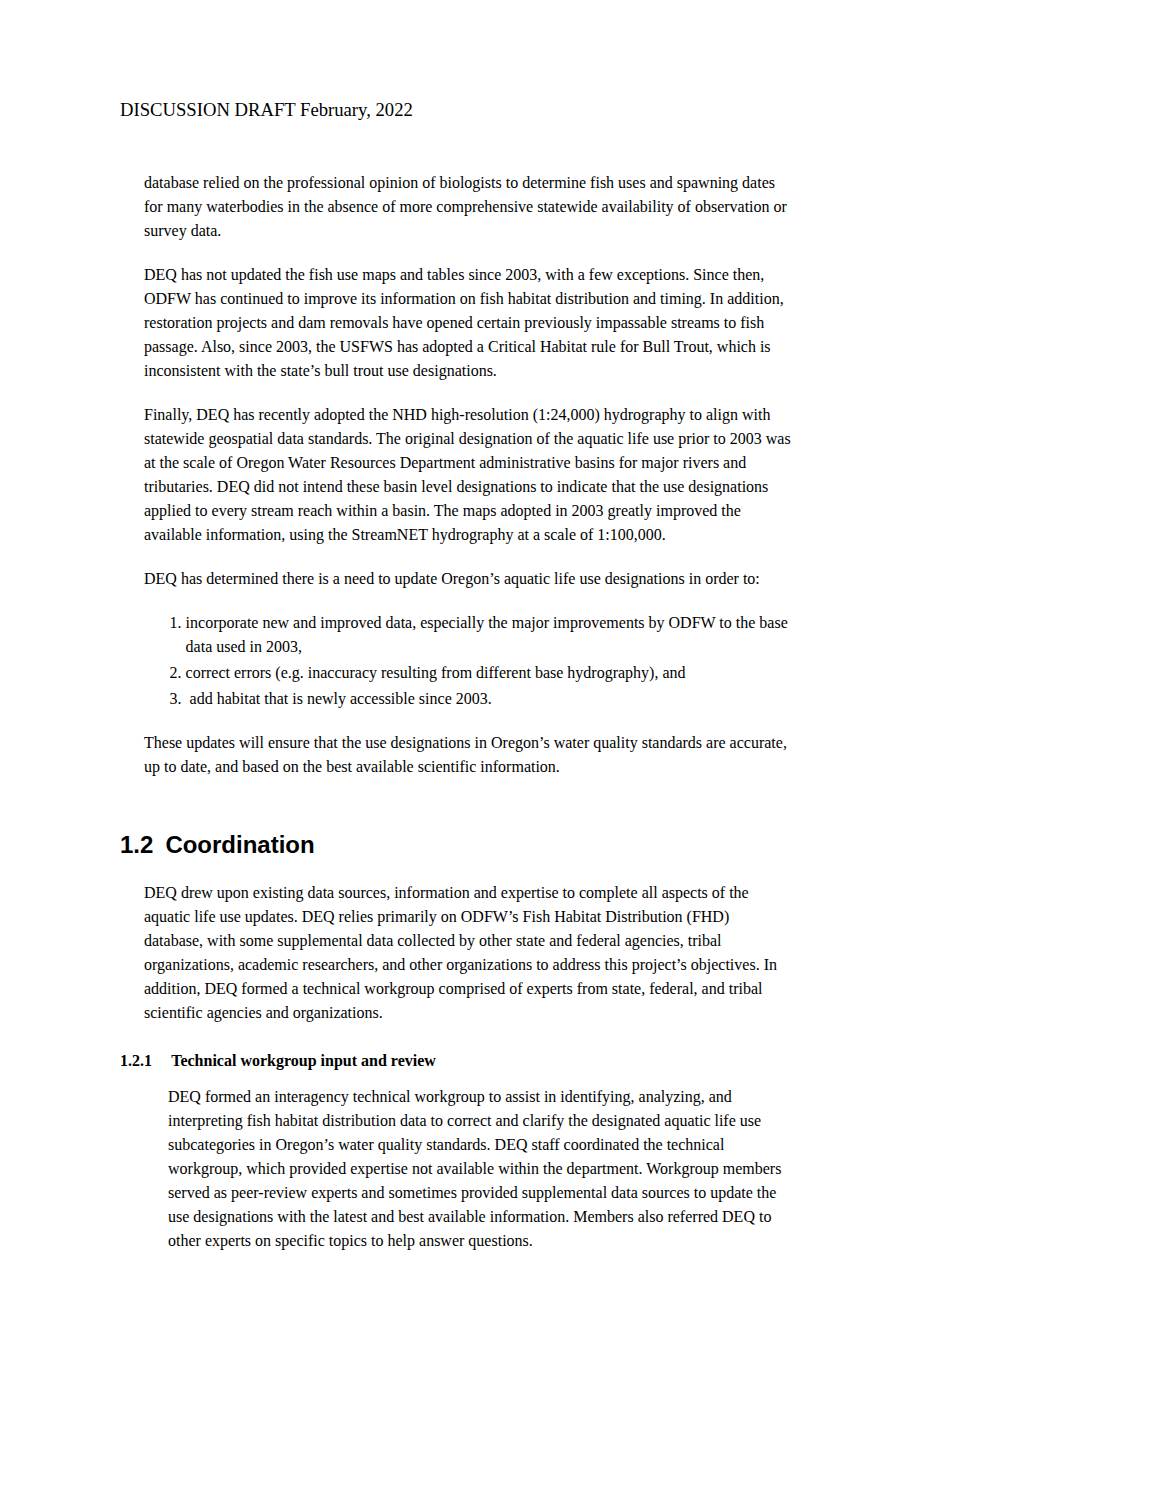DISCUSSION DRAFT February, 2022
database relied on the professional opinion of biologists to determine fish uses and spawning dates for many waterbodies in the absence of more comprehensive statewide availability of observation or survey data.
DEQ has not updated the fish use maps and tables since 2003, with a few exceptions. Since then, ODFW has continued to improve its information on fish habitat distribution and timing. In addition, restoration projects and dam removals have opened certain previously impassable streams to fish passage. Also, since 2003, the USFWS has adopted a Critical Habitat rule for Bull Trout, which is inconsistent with the state’s bull trout use designations.
Finally, DEQ has recently adopted the NHD high-resolution (1:24,000) hydrography to align with statewide geospatial data standards. The original designation of the aquatic life use prior to 2003 was at the scale of Oregon Water Resources Department administrative basins for major rivers and tributaries. DEQ did not intend these basin level designations to indicate that the use designations applied to every stream reach within a basin. The maps adopted in 2003 greatly improved the available information, using the StreamNET hydrography at a scale of 1:100,000.
DEQ has determined there is a need to update Oregon’s aquatic life use designations in order to:
incorporate new and improved data, especially the major improvements by ODFW to the base data used in 2003,
correct errors (e.g. inaccuracy resulting from different base hydrography), and
add habitat that is newly accessible since 2003.
These updates will ensure that the use designations in Oregon’s water quality standards are accurate, up to date, and based on the best available scientific information.
1.2 Coordination
DEQ drew upon existing data sources, information and expertise to complete all aspects of the aquatic life use updates. DEQ relies primarily on ODFW’s Fish Habitat Distribution (FHD) database, with some supplemental data collected by other state and federal agencies, tribal organizations, academic researchers, and other organizations to address this project’s objectives. In addition, DEQ formed a technical workgroup comprised of experts from state, federal, and tribal scientific agencies and organizations.
1.2.1 Technical workgroup input and review
DEQ formed an interagency technical workgroup to assist in identifying, analyzing, and interpreting fish habitat distribution data to correct and clarify the designated aquatic life use subcategories in Oregon’s water quality standards. DEQ staff coordinated the technical workgroup, which provided expertise not available within the department. Workgroup members served as peer-review experts and sometimes provided supplemental data sources to update the use designations with the latest and best available information. Members also referred DEQ to other experts on specific topics to help answer questions.